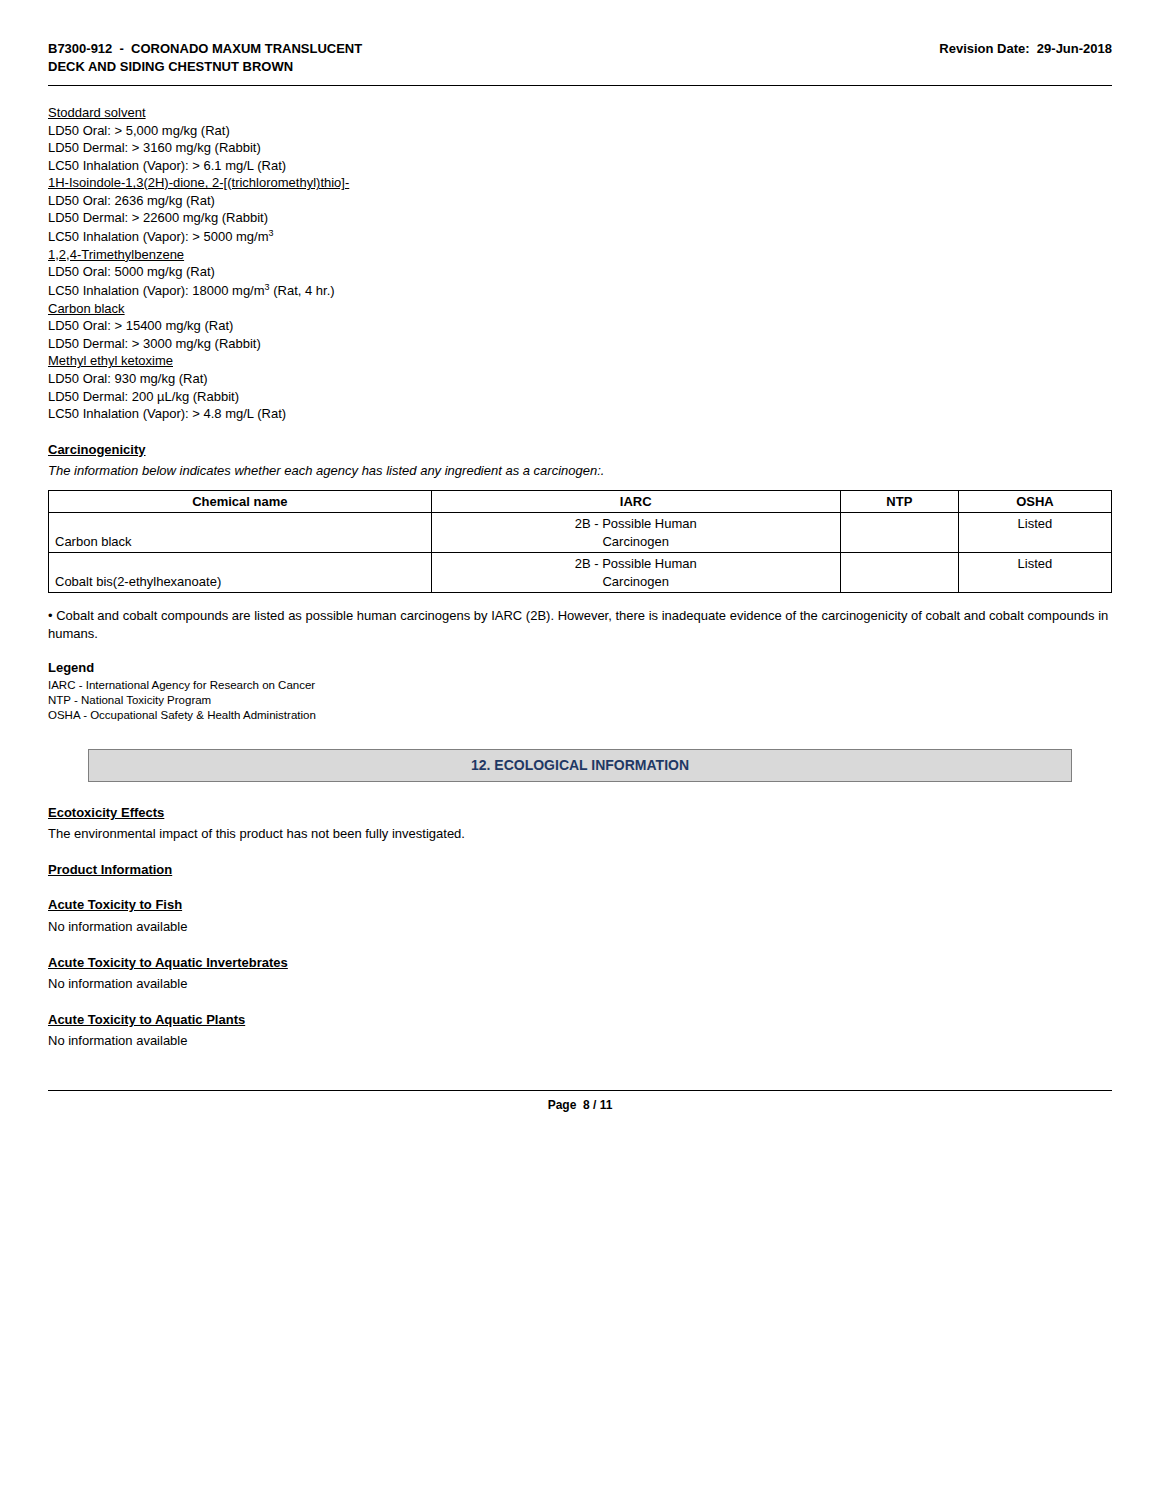B7300-912 - CORONADO MAXUM TRANSLUCENT
DECK AND SIDING CHESTNUT BROWN
Revision Date: 29-Jun-2018
Stoddard solvent
LD50 Oral: > 5,000 mg/kg (Rat)
LD50 Dermal: > 3160 mg/kg (Rabbit)
LC50 Inhalation (Vapor): > 6.1 mg/L (Rat)
1H-Isoindole-1,3(2H)-dione, 2-[(trichloromethyl)thio]-
LD50 Oral: 2636 mg/kg (Rat)
LD50 Dermal: > 22600 mg/kg (Rabbit)
LC50 Inhalation (Vapor): > 5000 mg/m3
1,2,4-Trimethylbenzene
LD50 Oral: 5000 mg/kg (Rat)
LC50 Inhalation (Vapor): 18000 mg/m3 (Rat, 4 hr.)
Carbon black
LD50 Oral: > 15400 mg/kg (Rat)
LD50 Dermal: > 3000 mg/kg (Rabbit)
Methyl ethyl ketoxime
LD50 Oral: 930 mg/kg (Rat)
LD50 Dermal: 200 µL/kg (Rabbit)
LC50 Inhalation (Vapor): > 4.8 mg/L (Rat)
Carcinogenicity
The information below indicates whether each agency has listed any ingredient as a carcinogen:.
| Chemical name | IARC | NTP | OSHA |
| --- | --- | --- | --- |
| Carbon black | 2B - Possible Human Carcinogen | | Listed |
| Cobalt bis(2-ethylhexanoate) | 2B - Possible Human Carcinogen | | Listed |
• Cobalt and cobalt compounds are listed as possible human carcinogens by IARC (2B). However, there is inadequate evidence of the carcinogenicity of cobalt and cobalt compounds in humans.
Legend
IARC - International Agency for Research on Cancer
NTP - National Toxicity Program
OSHA - Occupational Safety & Health Administration
12. ECOLOGICAL INFORMATION
Ecotoxicity Effects
The environmental impact of this product has not been fully investigated.
Product Information
Acute Toxicity to Fish
No information available
Acute Toxicity to Aquatic Invertebrates
No information available
Acute Toxicity to Aquatic Plants
No information available
Page 8 / 11